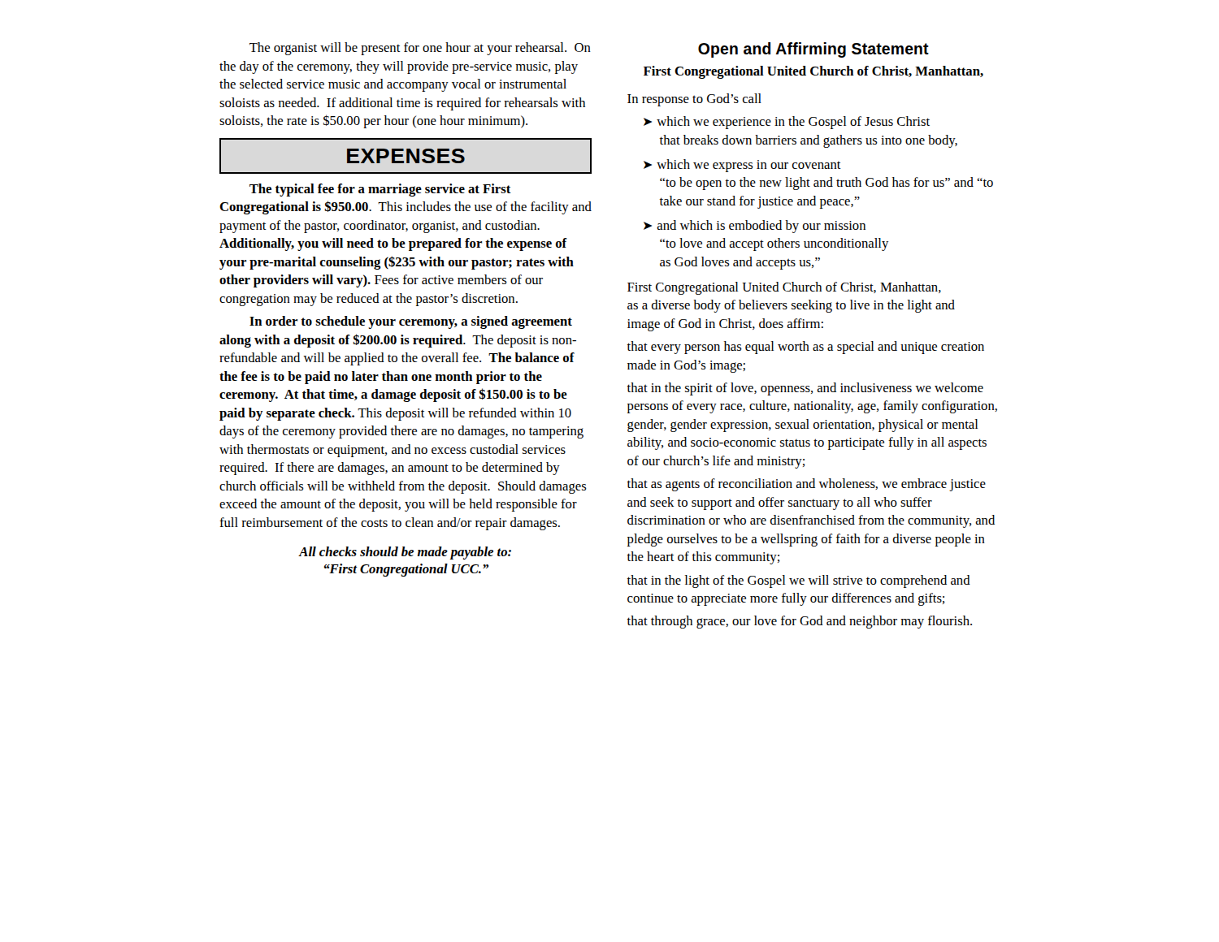The organist will be present for one hour at your rehearsal. On the day of the ceremony, they will provide pre-service music, play the selected service music and accompany vocal or instrumental soloists as needed. If additional time is required for rehearsals with soloists, the rate is $50.00 per hour (one hour minimum).
Expenses
The typical fee for a marriage service at First Congregational is $950.00. This includes the use of the facility and payment of the pastor, coordinator, organist, and custodian. Additionally, you will need to be prepared for the expense of your pre-marital counseling ($235 with our pastor; rates with other providers will vary). Fees for active members of our congregation may be reduced at the pastor’s discretion.
In order to schedule your ceremony, a signed agreement along with a deposit of $200.00 is required. The deposit is non-refundable and will be applied to the overall fee. The balance of the fee is to be paid no later than one month prior to the ceremony. At that time, a damage deposit of $150.00 is to be paid by separate check. This deposit will be refunded within 10 days of the ceremony provided there are no damages, no tampering with thermostats or equipment, and no excess custodial services required. If there are damages, an amount to be determined by church officials will be withheld from the deposit. Should damages exceed the amount of the deposit, you will be held responsible for full reimbursement of the costs to clean and/or repair damages.
All checks should be made payable to:
“First Congregational UCC.”
Open and Affirming Statement
First Congregational United Church of Christ, Manhattan,
In response to God’s call
which we experience in the Gospel of Jesus Christ
that breaks down barriers and gathers us into one body,
which we express in our covenant
“to be open to the new light and truth God has for us” and “to take our stand for justice and peace,”
and which is embodied by our mission
“to love and accept others unconditionally
as God loves and accepts us,”
First Congregational United Church of Christ, Manhattan,
as a diverse body of believers seeking to live in the light and
image of God in Christ, does affirm:
that every person has equal worth as a special and unique creation made in God’s image;
that in the spirit of love, openness, and inclusiveness we welcome persons of every race, culture, nationality, age, family configuration, gender, gender expression, sexual orientation, physical or mental ability, and socio-economic status to participate fully in all aspects of our church’s life and ministry;
that as agents of reconciliation and wholeness, we embrace justice and seek to support and offer sanctuary to all who suffer discrimination or who are disenfranchised from the community, and pledge ourselves to be a wellspring of faith for a diverse people in the heart of this community;
that in the light of the Gospel we will strive to comprehend and continue to appreciate more fully our differences and gifts;
that through grace, our love for God and neighbor may flourish.